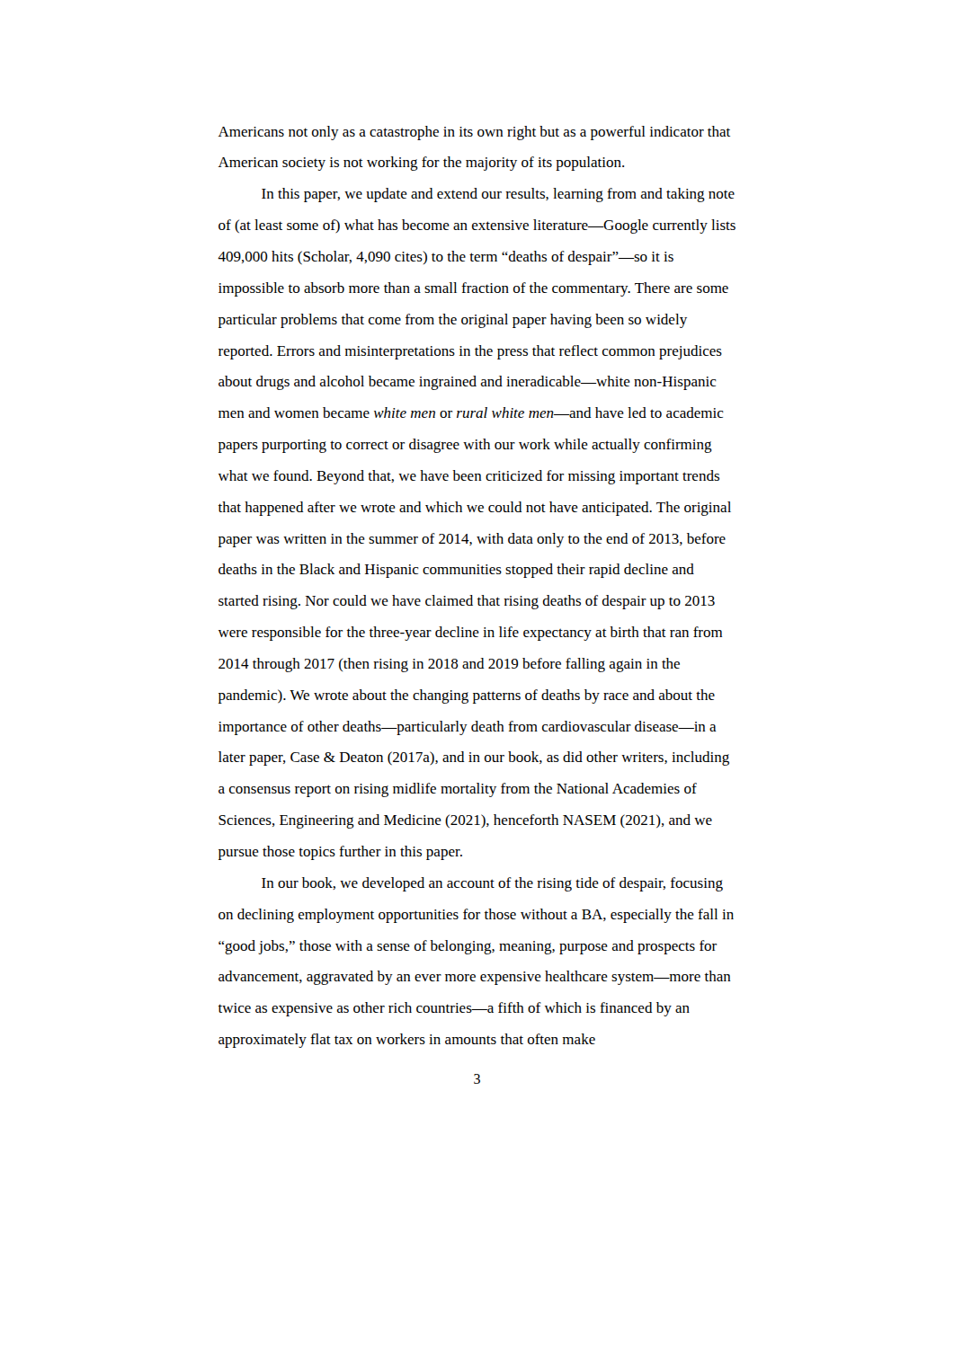Americans not only as a catastrophe in its own right but as a powerful indicator that American society is not working for the majority of its population.
In this paper, we update and extend our results, learning from and taking note of (at least some of) what has become an extensive literature—Google currently lists 409,000 hits (Scholar, 4,090 cites) to the term “deaths of despair”—so it is impossible to absorb more than a small fraction of the commentary. There are some particular problems that come from the original paper having been so widely reported. Errors and misinterpretations in the press that reflect common prejudices about drugs and alcohol became ingrained and ineradicable—white non-Hispanic men and women became white men or rural white men—and have led to academic papers purporting to correct or disagree with our work while actually confirming what we found. Beyond that, we have been criticized for missing important trends that happened after we wrote and which we could not have anticipated. The original paper was written in the summer of 2014, with data only to the end of 2013, before deaths in the Black and Hispanic communities stopped their rapid decline and started rising. Nor could we have claimed that rising deaths of despair up to 2013 were responsible for the three-year decline in life expectancy at birth that ran from 2014 through 2017 (then rising in 2018 and 2019 before falling again in the pandemic). We wrote about the changing patterns of deaths by race and about the importance of other deaths—particularly death from cardiovascular disease—in a later paper, Case & Deaton (2017a), and in our book, as did other writers, including a consensus report on rising midlife mortality from the National Academies of Sciences, Engineering and Medicine (2021), henceforth NASEM (2021), and we pursue those topics further in this paper.
In our book, we developed an account of the rising tide of despair, focusing on declining employment opportunities for those without a BA, especially the fall in “good jobs,” those with a sense of belonging, meaning, purpose and prospects for advancement, aggravated by an ever more expensive healthcare system—more than twice as expensive as other rich countries—a fifth of which is financed by an approximately flat tax on workers in amounts that often make
3